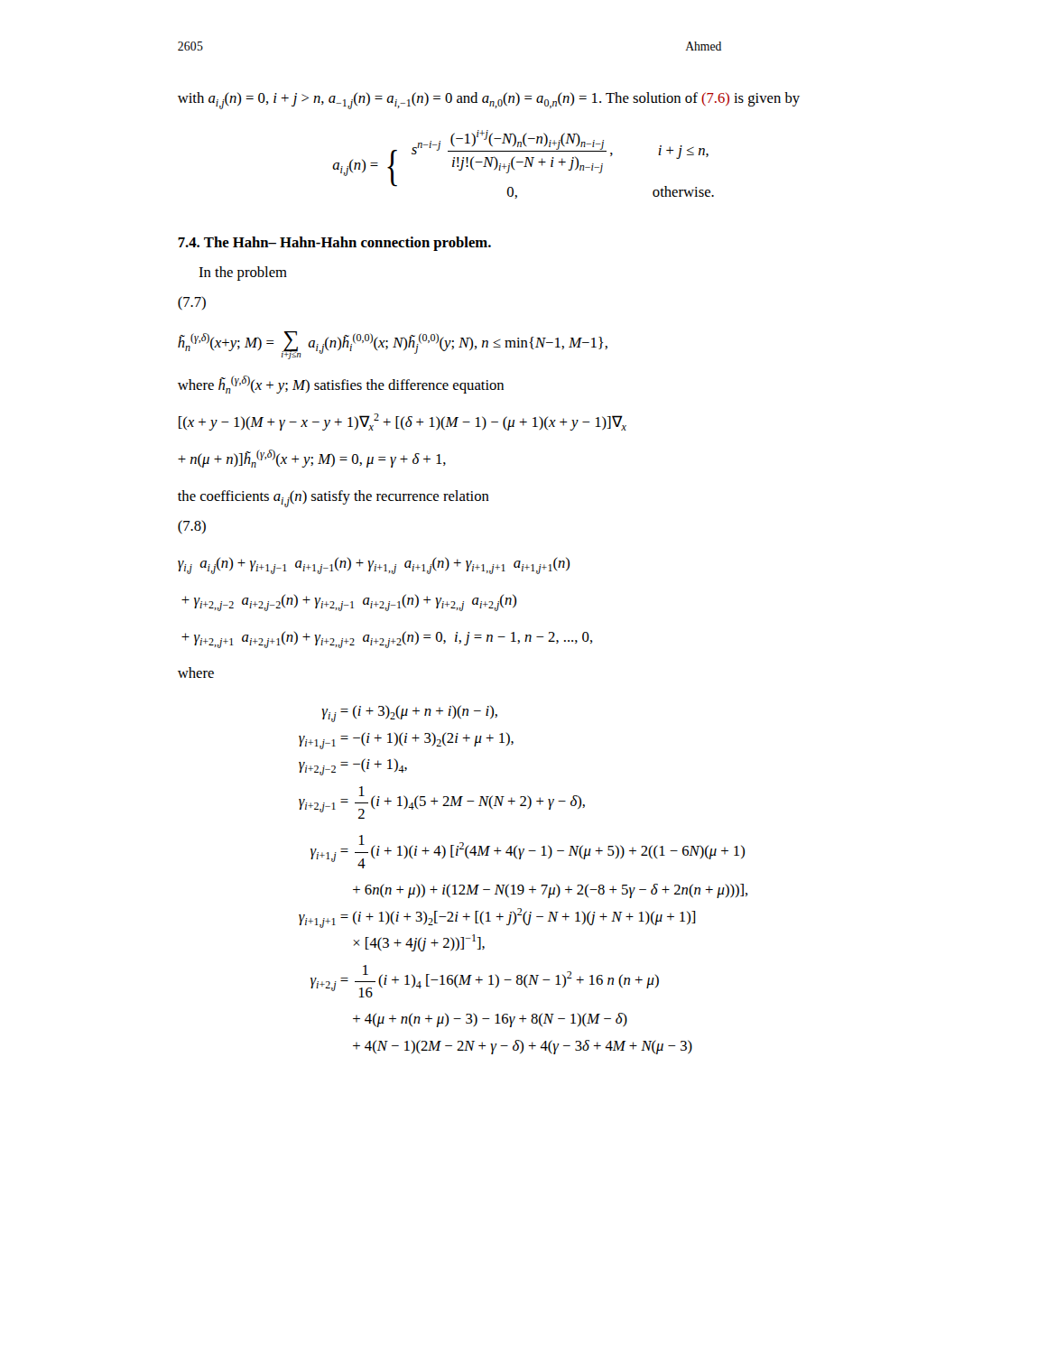2605 Ahmed
with ai,j(n) = 0, i + j > n, a−1,j(n) = ai,−1(n) = 0 and an,0(n) = a0,n(n) = 1. The solution of (7.6) is given by
ai,j(n) = {
| s n − i − j (−1) i + j (− N ) n (− n ) i + j ( N ) n − i − j i ! j !(− N ) i + j (− N + i + j ) n − i − j , | i + j ≤ n , |
| 0, | otherwise. |
7.4. The Hahn– Hahn-Hahn connection problem.
In the problem
(7.7)
h̃n(γ,δ)(x+y; M) = ∑ i+j≤n ai,j(n)h̃i(0,0)(x; N)h̃j(0,0)(y; N), n ≤ min{N−1, M−1},
where h̃n(γ,δ)(x + y; M) satisfies the difference equation
[(x + y − 1)(M + γ − x − y + 1)∇x2 + [(δ + 1)(M − 1) − (μ + 1)(x + y − 1)]∇x
+ n(μ + n)]h̃n(γ,δ)(x + y; M) = 0, μ = γ + δ + 1,
the coefficients ai,j(n) satisfy the recurrence relation
(7.8)
γi,j ai,j(n) + γi+1,j−1 ai+1,j−1(n) + γi+1,,j ai+1,j(n) + γi+1,,j+1 ai+1,j+1(n)
+ γi+2,,j−2 ai+2,j−2(n) + γi+2,,j−1 ai+2,j−1(n) + γi+2,,j ai+2,j(n)
+ γi+2,,j+1 ai+2,j+1(n) + γi+2,,j+2 ai+2,j+2(n) = 0, i, j = n − 1, n − 2, ..., 0,
where
| γ i , j = | ( i + 3) 2 ( μ + n + i )( n − i ), |
| γ i +1, j −1 = | −( i + 1)( i + 3) 2 (2 i + μ + 1), |
| γ i +2, j −2 = | −( i + 1) 4 , |
| γ i +2, j −1 = | 1 2 ( i + 1) 4 (5 + 2 M − N ( N + 2) + γ − δ ), |
| γ i +1, j = | 1 4 ( i + 1)( i + 4) [ i 2 (4 M + 4( γ − 1) − N ( μ + 5)) + 2((1 − 6 N )( μ + 1) |
| | + 6 n ( n + μ )) + i (12 M − N (19 + 7 μ ) + 2(−8 + 5 γ − δ + 2 n ( n + μ )))], |
| γ i +1, j +1 = | ( i + 1)( i + 3) 2 [−2 i + [(1 + j ) 2 ( j − N + 1)( j + N + 1)( μ + 1)] |
| | × [4(3 + 4 j ( j + 2))] −1 ], |
| γ i +2, j = | 1 16 ( i + 1) 4 [−16( M + 1) − 8( N − 1) 2 + 16 n ( n + μ ) |
| | + 4( μ + n ( n + μ ) − 3) − 16 γ + 8( N − 1)( M − δ ) |
| | + 4( N − 1)(2 M − 2 N + γ − δ ) + 4( γ − 3 δ + 4 M + N ( μ − 3) |